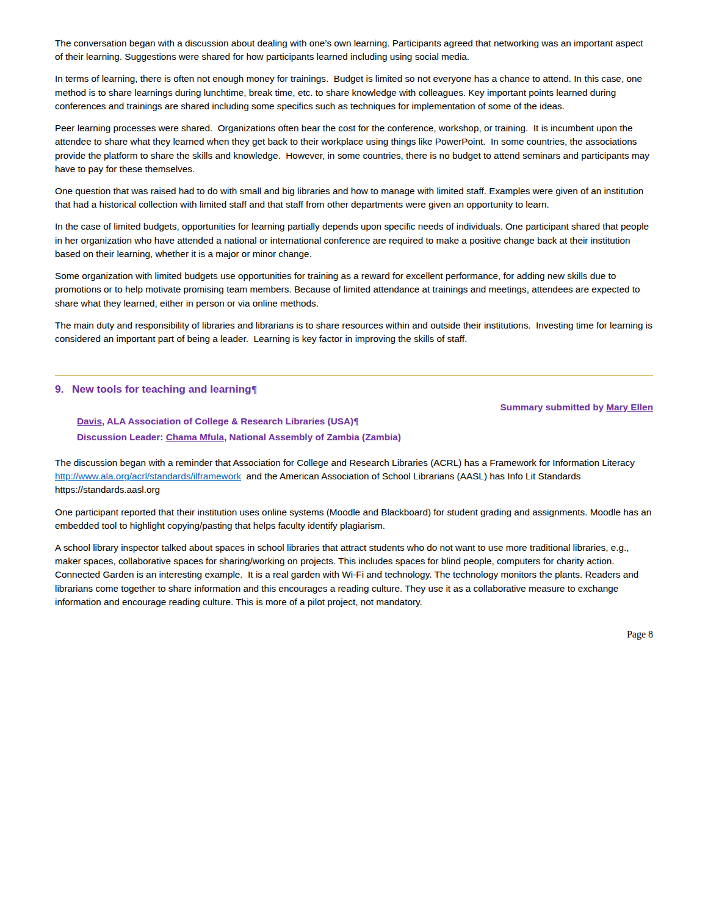The conversation began with a discussion about dealing with one’s own learning. Participants agreed that networking was an important aspect of their learning. Suggestions were shared for how participants learned including using social media.
In terms of learning, there is often not enough money for trainings. Budget is limited so not everyone has a chance to attend. In this case, one method is to share learnings during lunchtime, break time, etc. to share knowledge with colleagues. Key important points learned during conferences and trainings are shared including some specifics such as techniques for implementation of some of the ideas.
Peer learning processes were shared. Organizations often bear the cost for the conference, workshop, or training. It is incumbent upon the attendee to share what they learned when they get back to their workplace using things like PowerPoint. In some countries, the associations provide the platform to share the skills and knowledge. However, in some countries, there is no budget to attend seminars and participants may have to pay for these themselves.
One question that was raised had to do with small and big libraries and how to manage with limited staff. Examples were given of an institution that had a historical collection with limited staff and that staff from other departments were given an opportunity to learn.
In the case of limited budgets, opportunities for learning partially depends upon specific needs of individuals. One participant shared that people in her organization who have attended a national or international conference are required to make a positive change back at their institution based on their learning, whether it is a major or minor change.
Some organization with limited budgets use opportunities for training as a reward for excellent performance, for adding new skills due to promotions or to help motivate promising team members. Because of limited attendance at trainings and meetings, attendees are expected to share what they learned, either in person or via online methods.
The main duty and responsibility of libraries and librarians is to share resources within and outside their institutions. Investing time for learning is considered an important part of being a leader. Learning is key factor in improving the skills of staff.
9. New tools for teaching and learning¶
Summary submitted by Mary Ellen
Davis, ALA Association of College & Research Libraries (USA)¶
Discussion Leader: Chama Mfula, National Assembly of Zambia (Zambia)
The discussion began with a reminder that Association for College and Research Libraries (ACRL) has a Framework for Information Literacy http://www.ala.org/acrl/standards/ilframework and the American Association of School Librarians (AASL) has Info Lit Standards https://standards.aasl.org
One participant reported that their institution uses online systems (Moodle and Blackboard) for student grading and assignments. Moodle has an embedded tool to highlight copying/pasting that helps faculty identify plagiarism.
A school library inspector talked about spaces in school libraries that attract students who do not want to use more traditional libraries, e.g., maker spaces, collaborative spaces for sharing/working on projects. This includes spaces for blind people, computers for charity action. Connected Garden is an interesting example. It is a real garden with Wi-Fi and technology. The technology monitors the plants. Readers and librarians come together to share information and this encourages a reading culture. They use it as a collaborative measure to exchange information and encourage reading culture. This is more of a pilot project, not mandatory.
Page 8